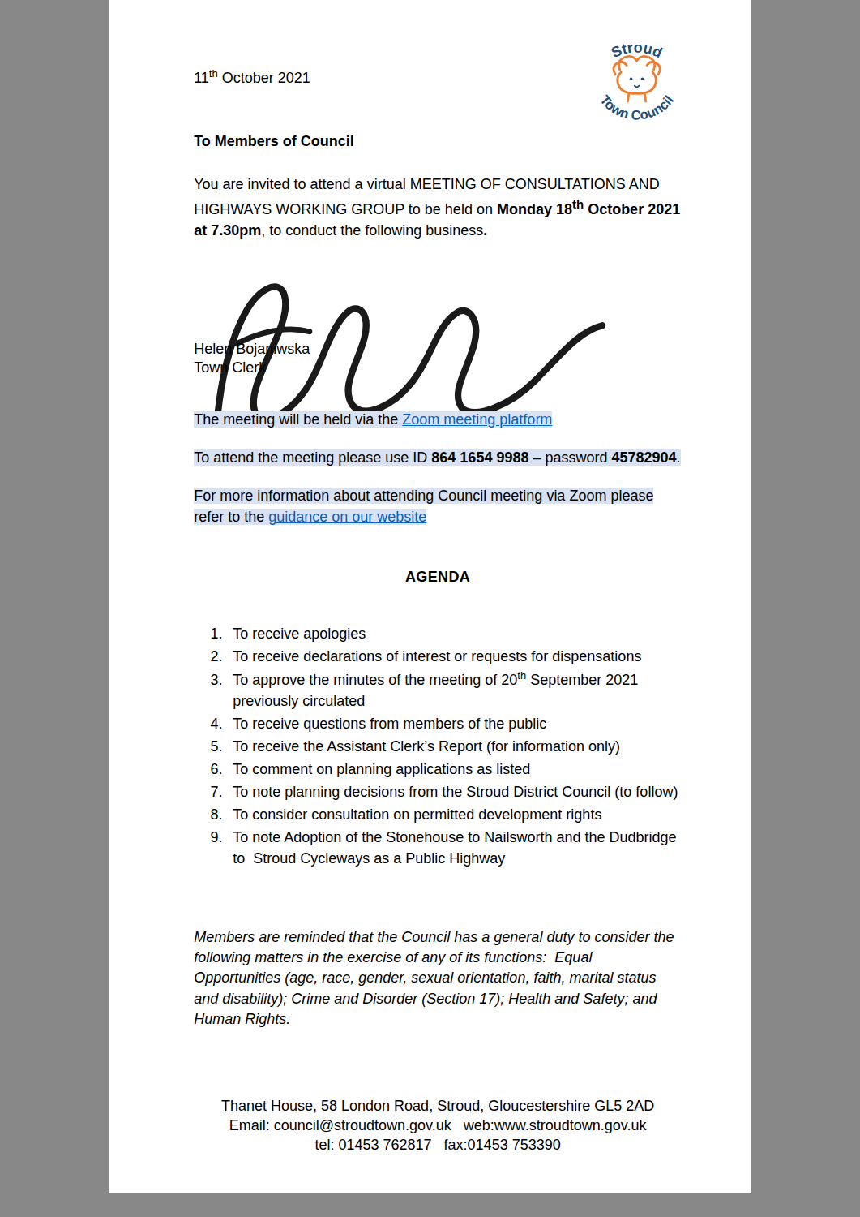Stroud Town Council
11th October 2021
To Members of Council
You are invited to attend a virtual MEETING OF CONSULTATIONS AND HIGHWAYS WORKING GROUP to be held on Monday 18th October 2021 at 7.30pm, to conduct the following business.
Helen Bojaniwska
Town Clerk
The meeting will be held via the Zoom meeting platform
To attend the meeting please use ID 864 1654 9988 – password 45782904.
For more information about attending Council meeting via Zoom please refer to the guidance on our website
AGENDA
To receive apologies
To receive declarations of interest or requests for dispensations
To approve the minutes of the meeting of 20th September 2021 previously circulated
To receive questions from members of the public
To receive the Assistant Clerk’s Report (for information only)
To comment on planning applications as listed
To note planning decisions from the Stroud District Council (to follow)
To consider consultation on permitted development rights
To note Adoption of the Stonehouse to Nailsworth and the Dudbridge to Stroud Cycleways as a Public Highway
Members are reminded that the Council has a general duty to consider the following matters in the exercise of any of its functions: Equal Opportunities (age, race, gender, sexual orientation, faith, marital status and disability); Crime and Disorder (Section 17); Health and Safety; and Human Rights.
Thanet House, 58 London Road, Stroud, Gloucestershire GL5 2AD
Email: council@stroudtown.gov.uk web:www.stroudtown.gov.uk
tel: 01453 762817 fax:01453 753390